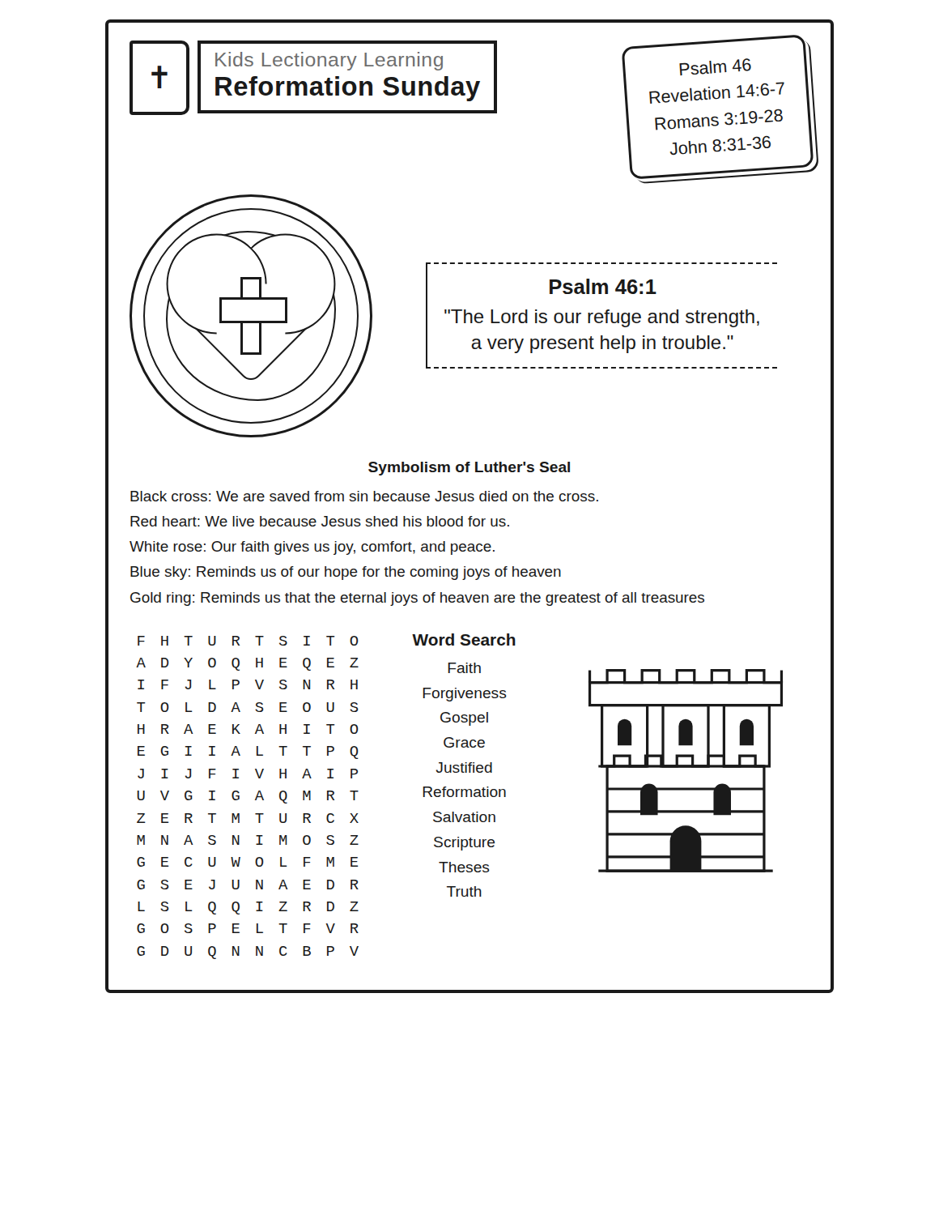✝
Kids Lectionary Learning
Reformation Sunday
Psalm 46
Revelation 14:6-7
Romans 3:19-28
John 8:31-36
Psalm 46:1
"The Lord is our refuge and strength, a very present help in trouble."
Symbolism of Luther's Seal
Black cross:
We are saved from sin because Jesus died on the cross.
Red heart:
We live because Jesus shed his blood for us.
White rose:
Our faith gives us joy, comfort, and peace.
Blue sky:
Reminds us of our hope for the coming joys of heaven
Gold ring:
Reminds us that the eternal joys of heaven are the greatest of all treasures
| F | H | T | U | R | T | S | I | T | O |
| A | D | Y | O | Q | H | E | Q | E | Z |
| I | F | J | L | P | V | S | N | R | H |
| T | O | L | D | A | S | E | O | U | S |
| H | R | A | E | K | A | H | I | T | O |
| E | G | I | I | A | L | T | T | P | Q |
| J | I | J | F | I | V | H | A | I | P |
| U | V | G | I | G | A | Q | M | R | T |
| Z | E | R | T | M | T | U | R | C | X |
| M | N | A | S | N | I | M | O | S | Z |
| G | E | C | U | W | O | L | F | M | E |
| G | S | E | J | U | N | A | E | D | R |
| L | S | L | Q | Q | I | Z | R | D | Z |
| G | O | S | P | E | L | T | F | V | R |
| G | D | U | Q | N | N | C | B | P | V |
Word Search
Faith
Forgiveness
Gospel
Grace
Justified
Reformation
Salvation
Scripture
Theses
Truth